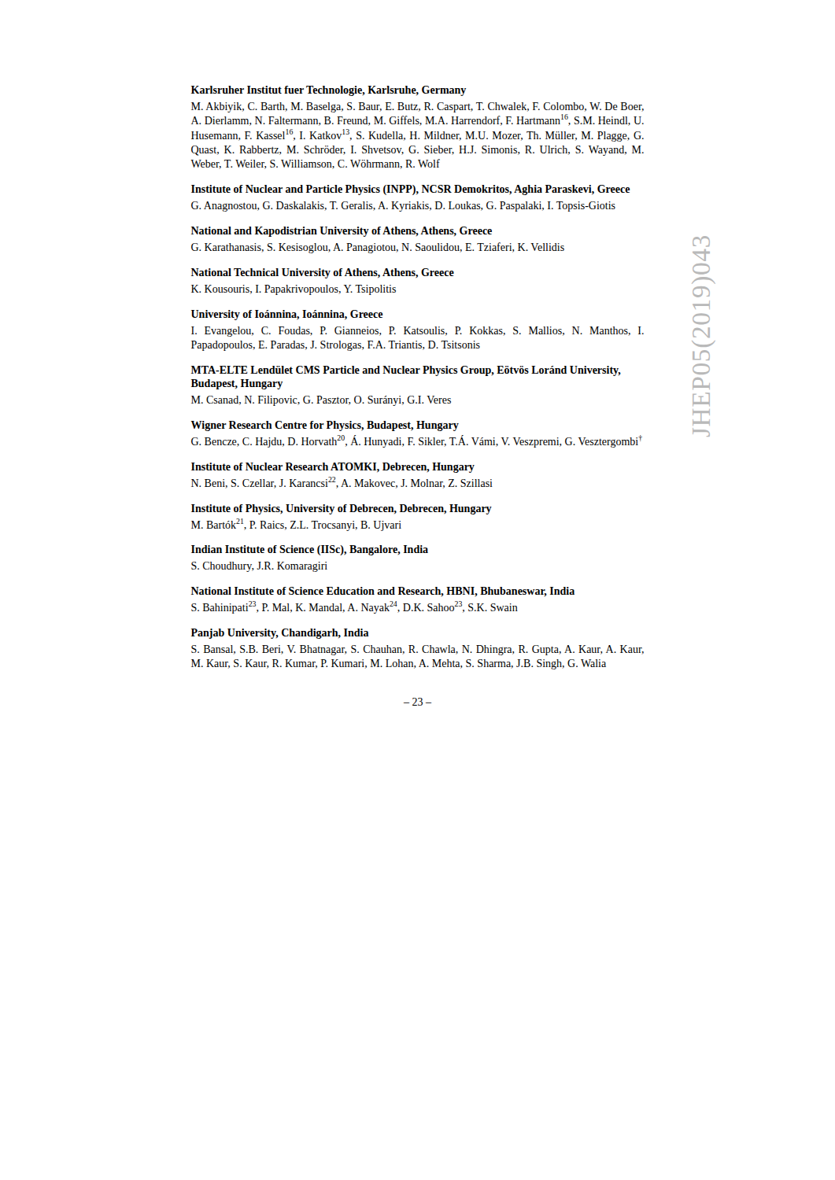JHEP05(2019)043
Karlsruher Institut fuer Technologie, Karlsruhe, Germany
M. Akbiyik, C. Barth, M. Baselga, S. Baur, E. Butz, R. Caspart, T. Chwalek, F. Colombo, W. De Boer, A. Dierlamm, N. Faltermann, B. Freund, M. Giffels, M.A. Harrendorf, F. Hartmann16, S.M. Heindl, U. Husemann, F. Kassel16, I. Katkov13, S. Kudella, H. Mildner, M.U. Mozer, Th. Müller, M. Plagge, G. Quast, K. Rabbertz, M. Schröder, I. Shvetsov, G. Sieber, H.J. Simonis, R. Ulrich, S. Wayand, M. Weber, T. Weiler, S. Williamson, C. Wöhrmann, R. Wolf
Institute of Nuclear and Particle Physics (INPP), NCSR Demokritos, Aghia Paraskevi, Greece
G. Anagnostou, G. Daskalakis, T. Geralis, A. Kyriakis, D. Loukas, G. Paspalaki, I. Topsis-Giotis
National and Kapodistrian University of Athens, Athens, Greece
G. Karathanasis, S. Kesisoglou, A. Panagiotou, N. Saoulidou, E. Tziaferi, K. Vellidis
National Technical University of Athens, Athens, Greece
K. Kousouris, I. Papakrivopoulos, Y. Tsipolitis
University of Ioánnina, Ioánnina, Greece
I. Evangelou, C. Foudas, P. Gianneios, P. Katsoulis, P. Kokkas, S. Mallios, N. Manthos, I. Papadopoulos, E. Paradas, J. Strologas, F.A. Triantis, D. Tsitsonis
MTA-ELTE Lendület CMS Particle and Nuclear Physics Group, Eötvös Loránd University, Budapest, Hungary
M. Csanad, N. Filipovic, G. Pasztor, O. Surányi, G.I. Veres
Wigner Research Centre for Physics, Budapest, Hungary
G. Bencze, C. Hajdu, D. Horvath20, Á. Hunyadi, F. Sikler, T.Á. Vámi, V. Veszpremi, G. Vesztergombi†
Institute of Nuclear Research ATOMKI, Debrecen, Hungary
N. Beni, S. Czellar, J. Karancsi22, A. Makovec, J. Molnar, Z. Szillasi
Institute of Physics, University of Debrecen, Debrecen, Hungary
M. Bartók21, P. Raics, Z.L. Trocsanyi, B. Ujvari
Indian Institute of Science (IISc), Bangalore, India
S. Choudhury, J.R. Komaragiri
National Institute of Science Education and Research, HBNI, Bhubaneswar, India
S. Bahinipati23, P. Mal, K. Mandal, A. Nayak24, D.K. Sahoo23, S.K. Swain
Panjab University, Chandigarh, India
S. Bansal, S.B. Beri, V. Bhatnagar, S. Chauhan, R. Chawla, N. Dhingra, R. Gupta, A. Kaur, A. Kaur, M. Kaur, S. Kaur, R. Kumar, P. Kumari, M. Lohan, A. Mehta, S. Sharma, J.B. Singh, G. Walia
– 23 –